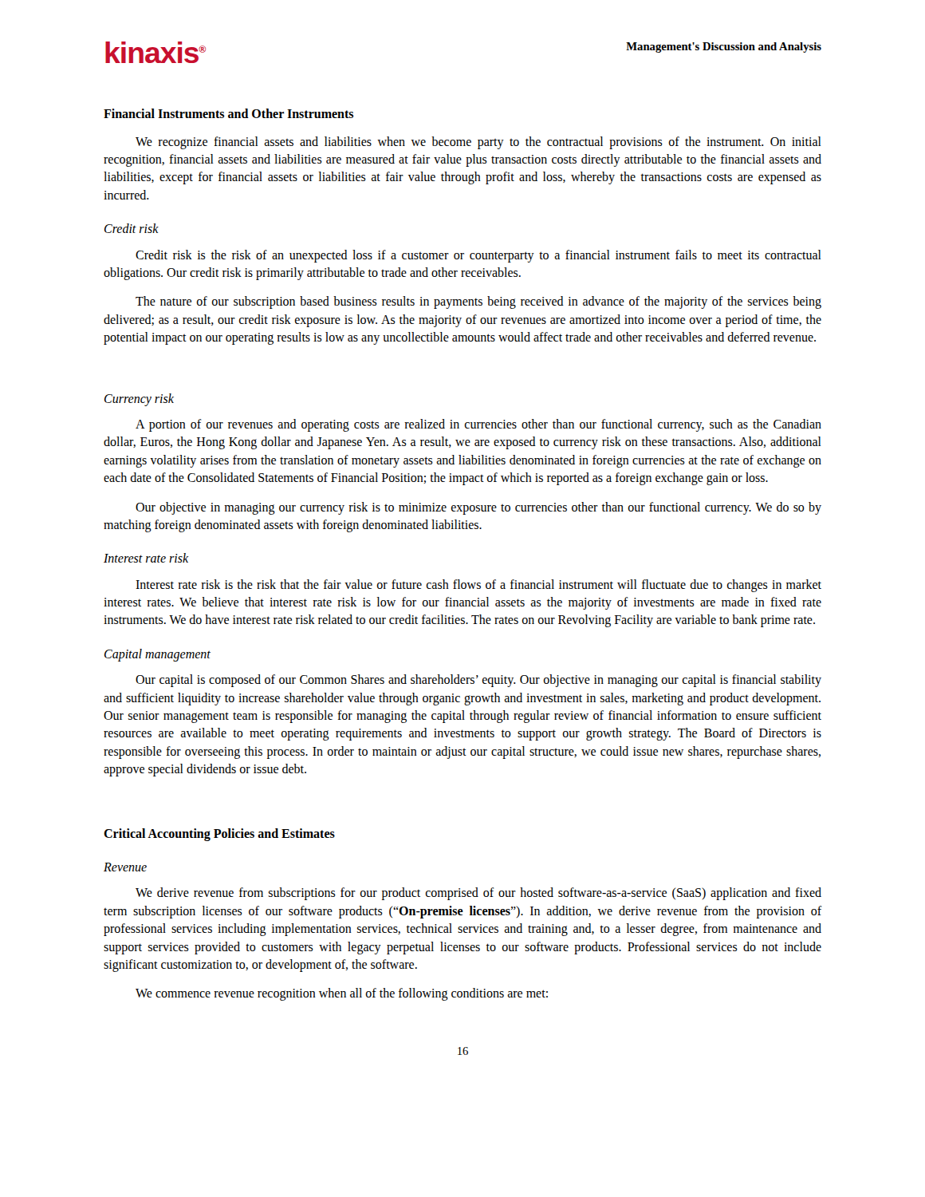kinaxis®
Management's Discussion and Analysis
Financial Instruments and Other Instruments
We recognize financial assets and liabilities when we become party to the contractual provisions of the instrument. On initial recognition, financial assets and liabilities are measured at fair value plus transaction costs directly attributable to the financial assets and liabilities, except for financial assets or liabilities at fair value through profit and loss, whereby the transactions costs are expensed as incurred.
Credit risk
Credit risk is the risk of an unexpected loss if a customer or counterparty to a financial instrument fails to meet its contractual obligations. Our credit risk is primarily attributable to trade and other receivables.
The nature of our subscription based business results in payments being received in advance of the majority of the services being delivered; as a result, our credit risk exposure is low. As the majority of our revenues are amortized into income over a period of time, the potential impact on our operating results is low as any uncollectible amounts would affect trade and other receivables and deferred revenue.
Currency risk
A portion of our revenues and operating costs are realized in currencies other than our functional currency, such as the Canadian dollar, Euros, the Hong Kong dollar and Japanese Yen. As a result, we are exposed to currency risk on these transactions. Also, additional earnings volatility arises from the translation of monetary assets and liabilities denominated in foreign currencies at the rate of exchange on each date of the Consolidated Statements of Financial Position; the impact of which is reported as a foreign exchange gain or loss.
Our objective in managing our currency risk is to minimize exposure to currencies other than our functional currency. We do so by matching foreign denominated assets with foreign denominated liabilities.
Interest rate risk
Interest rate risk is the risk that the fair value or future cash flows of a financial instrument will fluctuate due to changes in market interest rates. We believe that interest rate risk is low for our financial assets as the majority of investments are made in fixed rate instruments. We do have interest rate risk related to our credit facilities. The rates on our Revolving Facility are variable to bank prime rate.
Capital management
Our capital is composed of our Common Shares and shareholders’ equity. Our objective in managing our capital is financial stability and sufficient liquidity to increase shareholder value through organic growth and investment in sales, marketing and product development. Our senior management team is responsible for managing the capital through regular review of financial information to ensure sufficient resources are available to meet operating requirements and investments to support our growth strategy. The Board of Directors is responsible for overseeing this process. In order to maintain or adjust our capital structure, we could issue new shares, repurchase shares, approve special dividends or issue debt.
Critical Accounting Policies and Estimates
Revenue
We derive revenue from subscriptions for our product comprised of our hosted software-as-a-service (SaaS) application and fixed term subscription licenses of our software products (“On-premise licenses”). In addition, we derive revenue from the provision of professional services including implementation services, technical services and training and, to a lesser degree, from maintenance and support services provided to customers with legacy perpetual licenses to our software products. Professional services do not include significant customization to, or development of, the software.
We commence revenue recognition when all of the following conditions are met:
16